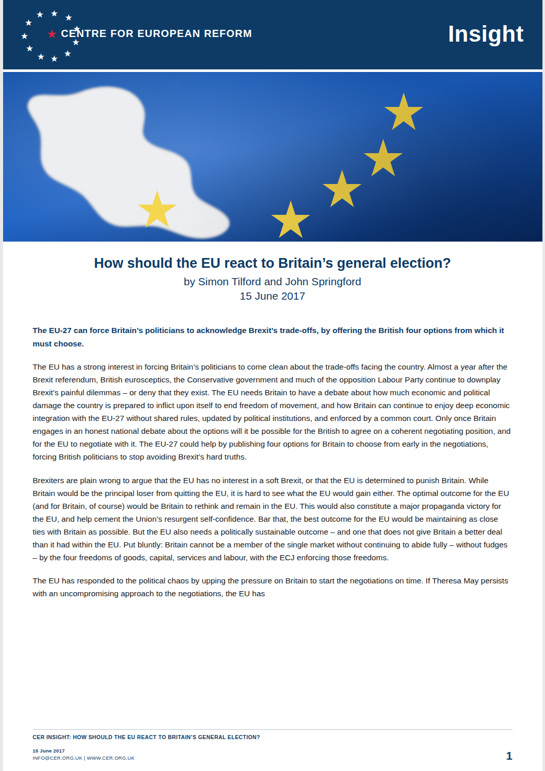★ ★ ★ ★ ★ ★ ★ ★ ★ ★ ★
★CENTRE FOR EUROPEAN REFORM
Insight
How should the EU react to Britain’s general election?
by Simon Tilford and John Springford
15 June 2017
The EU-27 can force Britain’s politicians to acknowledge Brexit’s trade-offs, by offering the British four options from which it must choose.
The EU has a strong interest in forcing Britain’s politicians to come clean about the trade-offs facing the country. Almost a year after the Brexit referendum, British eurosceptics, the Conservative government and much of the opposition Labour Party continue to downplay Brexit’s painful dilemmas – or deny that they exist. The EU needs Britain to have a debate about how much economic and political damage the country is prepared to inflict upon itself to end freedom of movement, and how Britain can continue to enjoy deep economic integration with the EU-27 without shared rules, updated by political institutions, and enforced by a common court. Only once Britain engages in an honest national debate about the options will it be possible for the British to agree on a coherent negotiating position, and for the EU to negotiate with it. The EU-27 could help by publishing four options for Britain to choose from early in the negotiations, forcing British politicians to stop avoiding Brexit’s hard truths.
Brexiters are plain wrong to argue that the EU has no interest in a soft Brexit, or that the EU is determined to punish Britain. While Britain would be the principal loser from quitting the EU, it is hard to see what the EU would gain either. The optimal outcome for the EU (and for Britain, of course) would be Britain to rethink and remain in the EU. This would also constitute a major propaganda victory for the EU, and help cement the Union’s resurgent self-confidence. Bar that, the best outcome for the EU would be maintaining as close ties with Britain as possible. But the EU also needs a politically sustainable outcome – and one that does not give Britain a better deal than it had within the EU. Put bluntly: Britain cannot be a member of the single market without continuing to abide fully – without fudges – by the four freedoms of goods, capital, services and labour, with the ECJ enforcing those freedoms.
The EU has responded to the political chaos by upping the pressure on Britain to start the negotiations on time. If Theresa May persists with an uncompromising approach to the negotiations, the EU has
CER Insight: How should the EU react to Britain’s general election?
15 June 2017
INFO@CER.ORG.UK | WWW.CER.ORG.UK
1